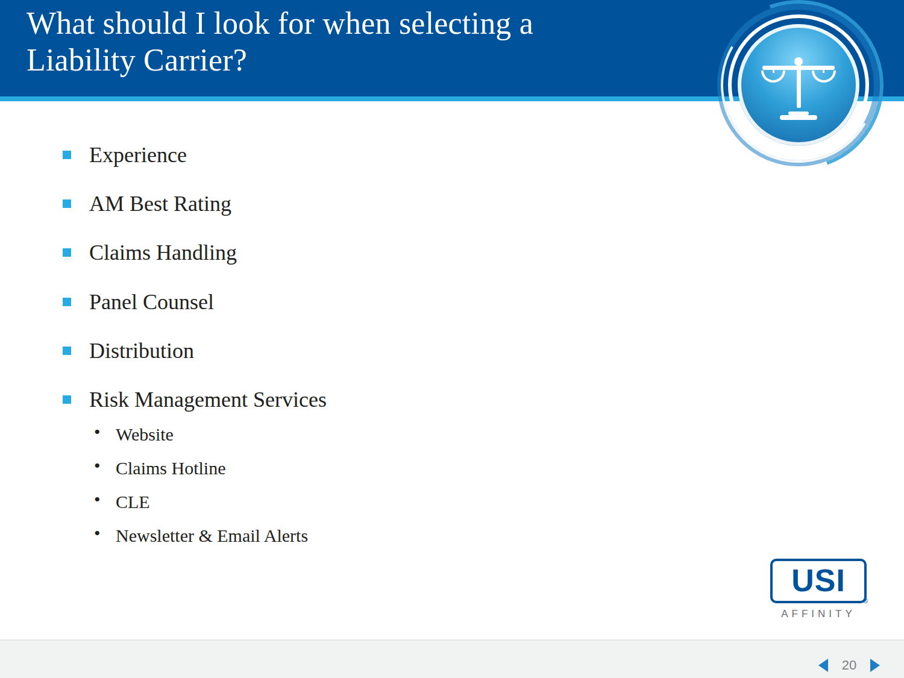What should I look for when selecting a
Liability Carrier?
Experience
AM Best Rating
Claims Handling
Panel Counsel
Distribution
Risk Management Services
Website
Claims Hotline
CLE
Newsletter & Email Alerts
USI
AFFINITY
®
20